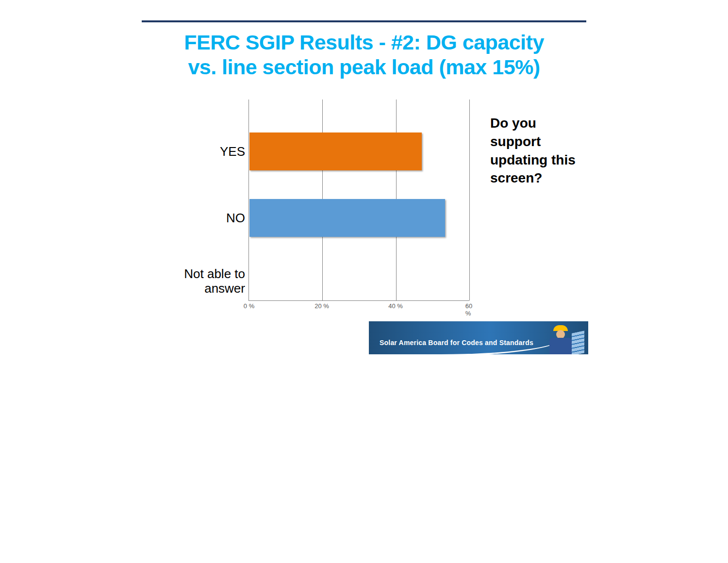FERC SGIP Results - #2: DG capacity
vs. line section peak load (max 15%)
YES
NO
Not able to
answer
0 % 20 % 40 % 60 %
Do you support updating this screen?
Solar America Board for Codes and Standards